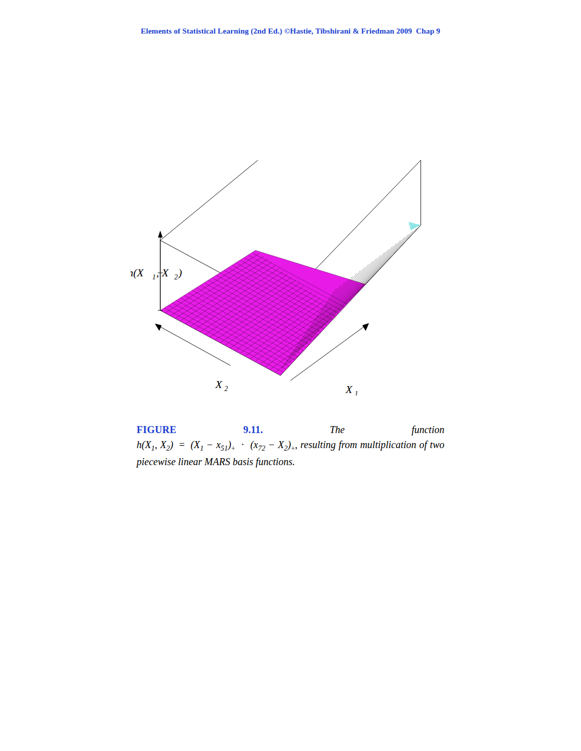Elements of Statistical Learning (2nd Ed.) ©Hastie, Tibshirani & Friedman 2009 Chap 9
h(X 1 , X 2 ) X 2 X 1
FIGURE 9.11. The function
h(X1, X2) = (X1 − x51)+ · (x72 − X2)+, result­ing from multiplication of two piecewise linear MARS basis functions.